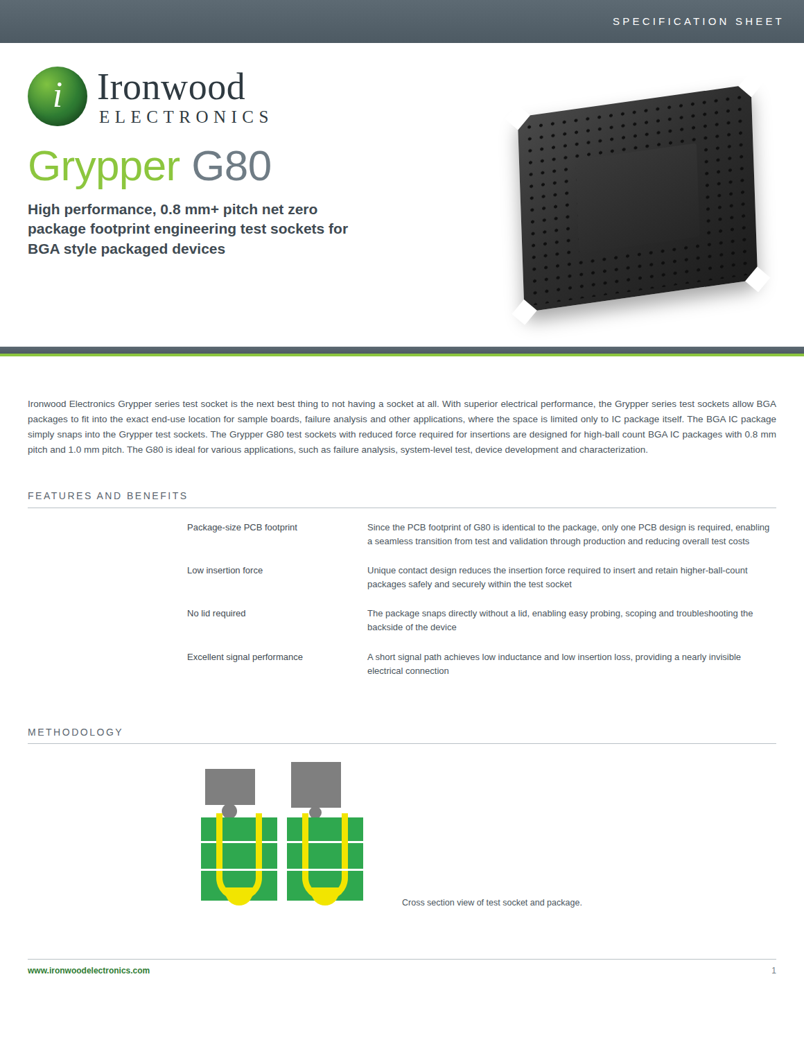SPECIFICATION SHEET
Ironwood ELECTRONICS
Grypper G80
High performance, 0.8 mm+ pitch net zero package footprint engineering test sockets for BGA style packaged devices
Ironwood Electronics Grypper series test socket is the next best thing to not having a socket at all. With superior electrical performance, the Grypper series test sockets allow BGA packages to fit into the exact end-use location for sample boards, failure analysis and other applications, where the space is limited only to IC package itself. The BGA IC package simply snaps into the Grypper test sockets. The Grypper G80 test sockets with reduced force required for insertions are designed for high-ball count BGA IC packages with 0.8 mm pitch and 1.0 mm pitch. The G80 is ideal for various applications, such as failure analysis, system-level test, device development and characterization.
Features and Benefits
| | Package-size PCB footprint | Since the PCB footprint of G80 is identical to the package, only one PCB design is required, enabling a seamless transition from test and validation through production and reducing overall test costs |
| | Low insertion force | Unique contact design reduces the insertion force required to insert and retain higher-ball-count packages safely and securely within the test socket |
| | No lid required | The package snaps directly without a lid, enabling easy probing, scoping and troubleshooting the backside of the device |
| | Excellent signal performance | A short signal path achieves low inductance and low insertion loss, providing a nearly invisible electrical connection |
Methodology
Cross section view of test socket and package.
www.ironwoodelectronics.com 1